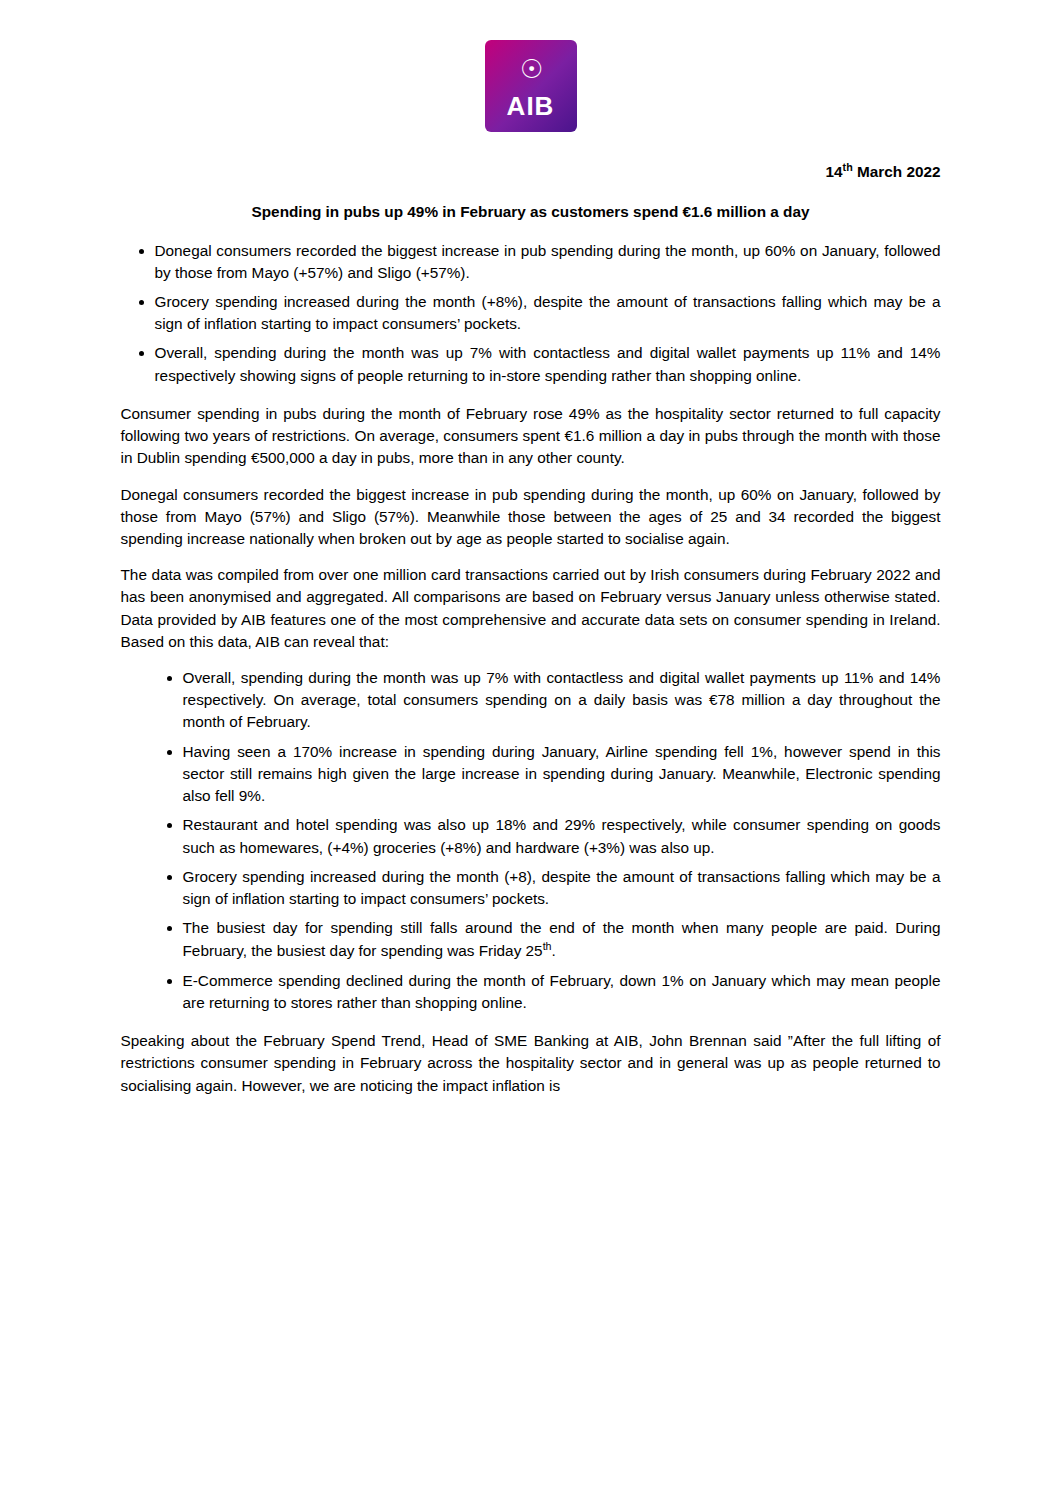☉ AIB
14th March 2022
Spending in pubs up 49% in February as customers spend €1.6 million a day
Donegal consumers recorded the biggest increase in pub spending during the month, up 60% on January, followed by those from Mayo (+57%) and Sligo (+57%).
Grocery spending increased during the month (+8%), despite the amount of transactions falling which may be a sign of inflation starting to impact consumers’ pockets.
Overall, spending during the month was up 7% with contactless and digital wallet payments up 11% and 14% respectively showing signs of people returning to in-store spending rather than shopping online.
Consumer spending in pubs during the month of February rose 49% as the hospitality sector returned to full capacity following two years of restrictions. On average, consumers spent €1.6 million a day in pubs through the month with those in Dublin spending €500,000 a day in pubs, more than in any other county.
Donegal consumers recorded the biggest increase in pub spending during the month, up 60% on January, followed by those from Mayo (57%) and Sligo (57%). Meanwhile those between the ages of 25 and 34 recorded the biggest spending increase nationally when broken out by age as people started to socialise again.
The data was compiled from over one million card transactions carried out by Irish consumers during February 2022 and has been anonymised and aggregated. All comparisons are based on February versus January unless otherwise stated. Data provided by AIB features one of the most comprehensive and accurate data sets on consumer spending in Ireland. Based on this data, AIB can reveal that:
Overall, spending during the month was up 7% with contactless and digital wallet payments up 11% and 14% respectively. On average, total consumers spending on a daily basis was €78 million a day throughout the month of February.
Having seen a 170% increase in spending during January, Airline spending fell 1%, however spend in this sector still remains high given the large increase in spending during January. Meanwhile, Electronic spending also fell 9%.
Restaurant and hotel spending was also up 18% and 29% respectively, while consumer spending on goods such as homewares, (+4%) groceries (+8%) and hardware (+3%) was also up.
Grocery spending increased during the month (+8), despite the amount of transactions falling which may be a sign of inflation starting to impact consumers’ pockets.
The busiest day for spending still falls around the end of the month when many people are paid. During February, the busiest day for spending was Friday 25th.
E-Commerce spending declined during the month of February, down 1% on January which may mean people are returning to stores rather than shopping online.
Speaking about the February Spend Trend, Head of SME Banking at AIB, John Brennan said ”After the full lifting of restrictions consumer spending in February across the hospitality sector and in general was up as people returned to socialising again. However, we are noticing the impact inflation is